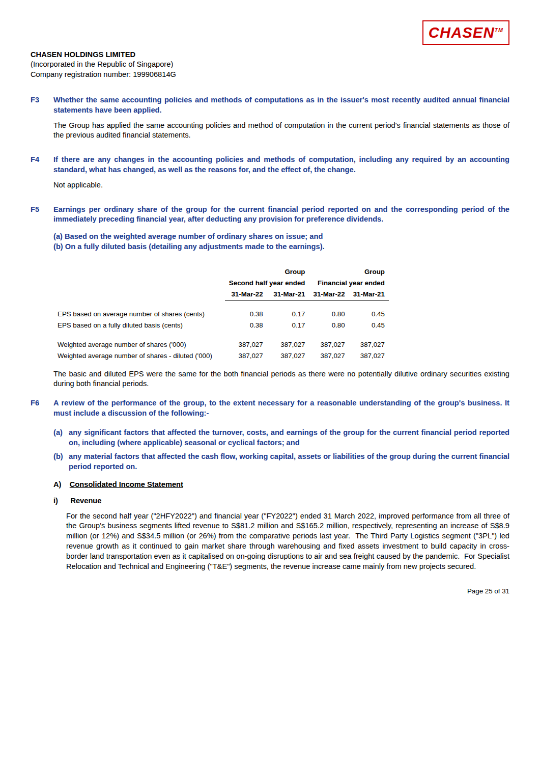CHASENTM
CHASEN HOLDINGS LIMITED
(Incorporated in the Republic of Singapore)
Company registration number: 199906814G
F3
Whether the same accounting policies and methods of computations as in the issuer's most recently audited annual financial statements have been applied.
The Group has applied the same accounting policies and method of computation in the current period's financial statements as those of the previous audited financial statements.
F4
If there are any changes in the accounting policies and methods of computation, including any required by an accounting standard, what has changed, as well as the reasons for, and the effect of, the change.
Not applicable.
F5
Earnings per ordinary share of the group for the current financial period reported on and the corresponding period of the immediately preceding financial year, after deducting any provision for preference dividends.
(a) Based on the weighted average number of ordinary shares on issue; and
(b) On a fully diluted basis (detailing any adjustments made to the earnings).
| | Group | Group |
| | Second half year ended | Financial year ended |
| | 31-Mar-22 | 31-Mar-21 | 31-Mar-22 | 31-Mar-21 |
| EPS based on average number of shares (cents) | 0.38 | 0.17 | 0.80 | 0.45 |
| EPS based on a fully diluted basis (cents) | 0.38 | 0.17 | 0.80 | 0.45 |
| Weighted average number of shares ('000) | 387,027 | 387,027 | 387,027 | 387,027 |
| Weighted average number of shares - diluted ('000) | 387,027 | 387,027 | 387,027 | 387,027 |
The basic and diluted EPS were the same for the both financial periods as there were no potentially dilutive ordinary securities existing during both financial periods.
F6
A review of the performance of the group, to the extent necessary for a reasonable understanding of the group's business. It must include a discussion of the following:-
(a) any significant factors that affected the turnover, costs, and earnings of the group for the current financial period reported on, including (where applicable) seasonal or cyclical factors; and
(b) any material factors that affected the cash flow, working capital, assets or liabilities of the group during the current financial period reported on.
A) Consolidated Income Statement
i) Revenue
For the second half year ("2HFY2022") and financial year ("FY2022") ended 31 March 2022, improved performance from all three of the Group's business segments lifted revenue to S$81.2 million and S$165.2 million, respectively, representing an increase of S$8.9 million (or 12%) and S$34.5 million (or 26%) from the comparative periods last year. The Third Party Logistics segment ("3PL") led revenue growth as it continued to gain market share through warehousing and fixed assets investment to build capacity in cross-border land transportation even as it capitalised on on-going disruptions to air and sea freight caused by the pandemic. For Specialist Relocation and Technical and Engineering ("T&E") segments, the revenue increase came mainly from new projects secured.
Page 25 of 31